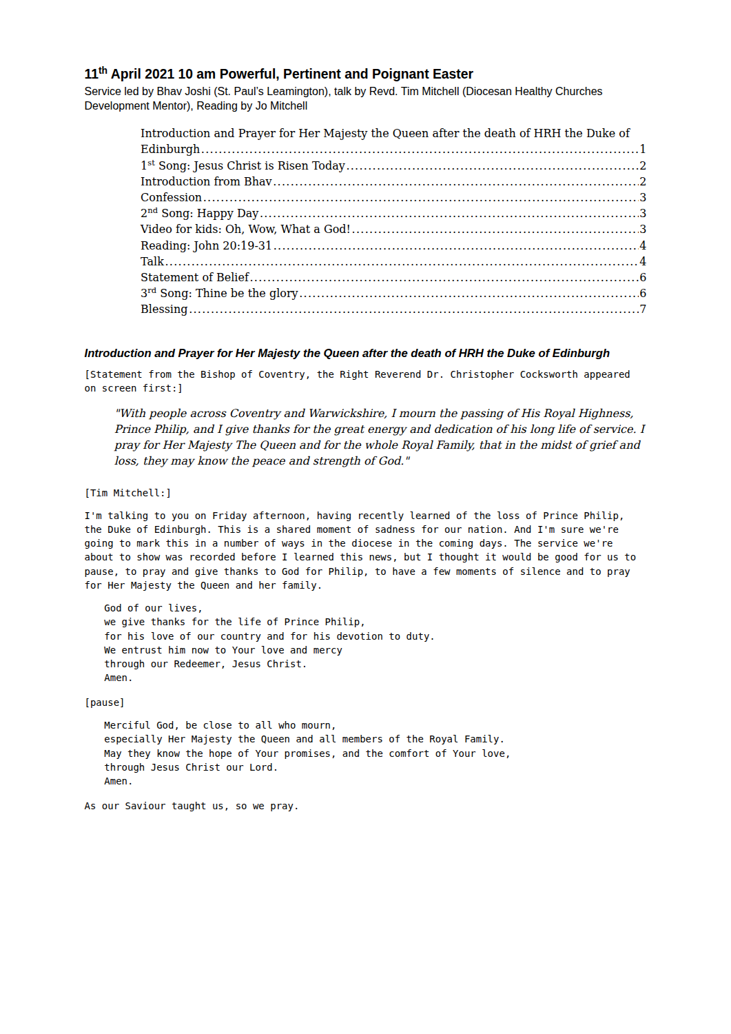11th April 2021 10 am Powerful, Pertinent and Poignant Easter
Service led by Bhav Joshi (St. Paul’s Leamington), talk by Revd. Tim Mitchell (Diocesan Healthy Churches Development Mentor), Reading by Jo Mitchell
Introduction and Prayer for Her Majesty the Queen after the death of HRH the Duke of Edinburgh .................................................................................................................. 1
1st Song: Jesus Christ is Risen Today .................................................................................. 2
Introduction from Bhav .............................................................................................. 2
Confession .............................................................................................................. 3
2nd Song: Happy Day .................................................................................................. 3
Video for kids: Oh, Wow, What a God! .............................................................................. 3
Reading: John 20:19-31 .............................................................................................. 4
Talk ......................................................................................................................... 4
Statement of Belief .................................................................................................. 6
3rd Song: Thine be the glory ....................................................................................... 6
Blessing .................................................................................................................. 7
Introduction and Prayer for Her Majesty the Queen after the death of HRH the Duke of Edinburgh
[Statement from the Bishop of Coventry, the Right Reverend Dr. Christopher Cocksworth appeared on screen first:]
"With people across Coventry and Warwickshire, I mourn the passing of His Royal Highness, Prince Philip, and I give thanks for the great energy and dedication of his long life of service. I pray for Her Majesty The Queen and for the whole Royal Family, that in the midst of grief and loss, they may know the peace and strength of God."
[Tim Mitchell:]
I'm talking to you on Friday afternoon, having recently learned of the loss of Prince Philip, the Duke of Edinburgh. This is a shared moment of sadness for our nation. And I'm sure we're going to mark this in a number of ways in the diocese in the coming days. The service we're about to show was recorded before I learned this news, but I thought it would be good for us to pause, to pray and give thanks to God for Philip, to have a few moments of silence and to pray for Her Majesty the Queen and her family.
God of our lives, we give thanks for the life of Prince Philip, for his love of our country and for his devotion to duty. We entrust him now to Your love and mercy through our Redeemer, Jesus Christ. Amen.
[pause]
Merciful God, be close to all who mourn, especially Her Majesty the Queen and all members of the Royal Family. May they know the hope of Your promises, and the comfort of Your love, through Jesus Christ our Lord. Amen.
As our Saviour taught us, so we pray.